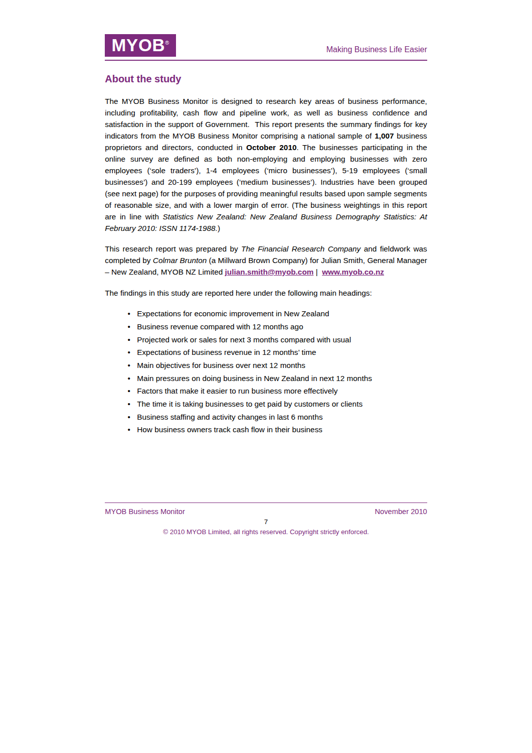MYOB®
Making Business Life Easier
About the study
The MYOB Business Monitor is designed to research key areas of business performance, including profitability, cash flow and pipeline work, as well as business confidence and satisfaction in the support of Government. This report presents the summary findings for key indicators from the MYOB Business Monitor comprising a national sample of 1,007 business proprietors and directors, conducted in October 2010. The businesses participating in the online survey are defined as both non-employing and employing businesses with zero employees (‘sole traders’), 1-4 employees (‘micro businesses’), 5-19 employees (‘small businesses’) and 20-199 employees (‘medium businesses’). Industries have been grouped (see next page) for the purposes of providing meaningful results based upon sample segments of reasonable size, and with a lower margin of error. (The business weightings in this report are in line with Statistics New Zealand: New Zealand Business Demography Statistics: At February 2010: ISSN 1174-1988.)
This research report was prepared by The Financial Research Company and fieldwork was completed by Colmar Brunton (a Millward Brown Company) for Julian Smith, General Manager – New Zealand, MYOB NZ Limited julian.smith@myob.com | www.myob.co.nz
The findings in this study are reported here under the following main headings:
Expectations for economic improvement in New Zealand
Business revenue compared with 12 months ago
Projected work or sales for next 3 months compared with usual
Expectations of business revenue in 12 months’ time
Main objectives for business over next 12 months
Main pressures on doing business in New Zealand in next 12 months
Factors that make it easier to run business more effectively
The time it is taking businesses to get paid by customers or clients
Business staffing and activity changes in last 6 months
How business owners track cash flow in their business
MYOB Business Monitor
November 2010
7
© 2010 MYOB Limited, all rights reserved. Copyright strictly enforced.